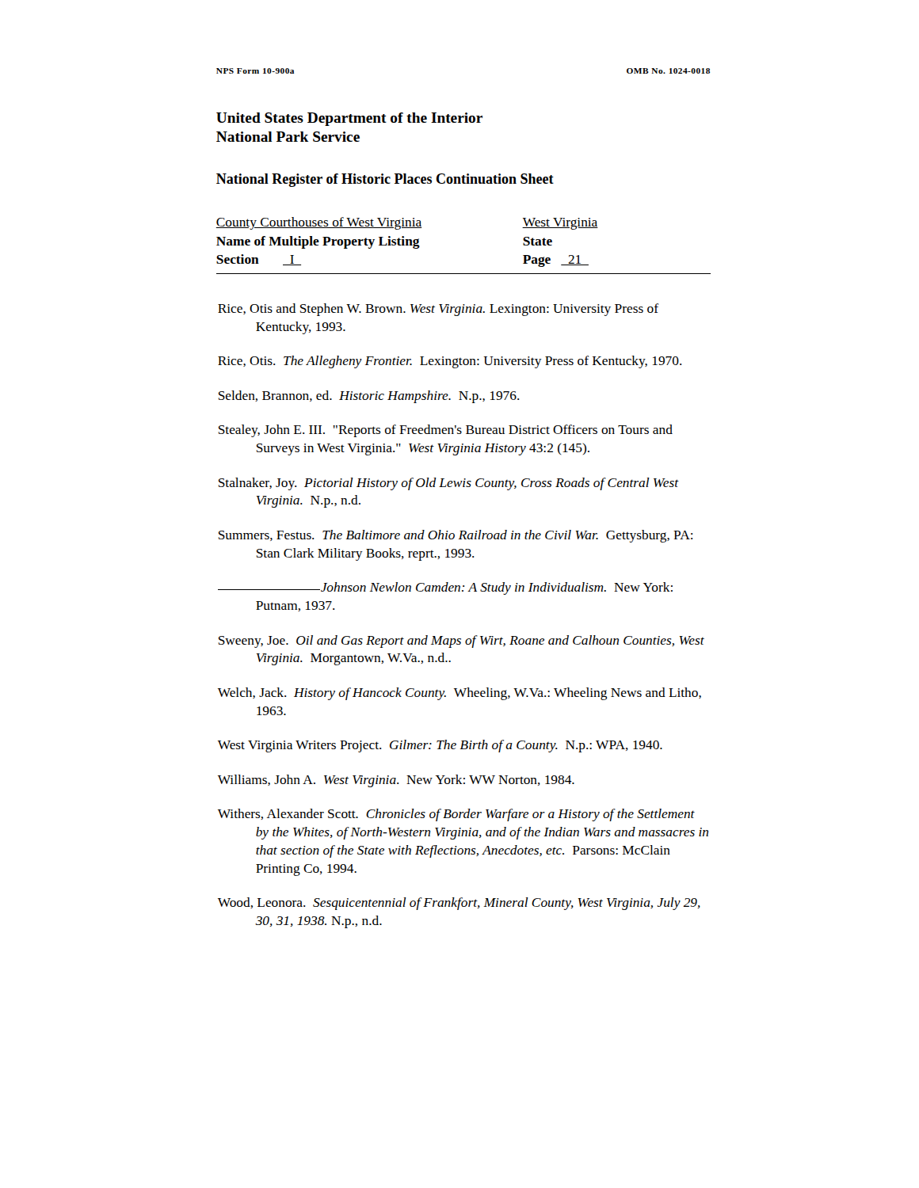NPS Form 10-900a OMB No. 1024-0018
United States Department of the Interior
National Park Service
National Register of Historic Places Continuation Sheet
| County Courthouses of West Virginia | West Virginia |
| Name of Multiple Property Listing | State |
| Section I | Page 21 |
Rice, Otis and Stephen W. Brown. West Virginia. Lexington: University Press of Kentucky, 1993.
Rice, Otis. The Allegheny Frontier. Lexington: University Press of Kentucky, 1970.
Selden, Brannon, ed. Historic Hampshire. N.p., 1976.
Stealey, John E. III. "Reports of Freedmen's Bureau District Officers on Tours and Surveys in West Virginia." West Virginia History 43:2 (145).
Stalnaker, Joy. Pictorial History of Old Lewis County, Cross Roads of Central West Virginia. N.p., n.d.
Summers, Festus. The Baltimore and Ohio Railroad in the Civil War. Gettysburg, PA: Stan Clark Military Books, reprt., 1993.
Johnson Newlon Camden: A Study in Individualism. New York: Putnam, 1937.
Sweeny, Joe. Oil and Gas Report and Maps of Wirt, Roane and Calhoun Counties, West Virginia. Morgantown, W.Va., n.d..
Welch, Jack. History of Hancock County. Wheeling, W.Va.: Wheeling News and Litho, 1963.
West Virginia Writers Project. Gilmer: The Birth of a County. N.p.: WPA, 1940.
Williams, John A. West Virginia. New York: WW Norton, 1984.
Withers, Alexander Scott. Chronicles of Border Warfare or a History of the Settlement by the Whites, of North-Western Virginia, and of the Indian Wars and massacres in that section of the State with Reflections, Anecdotes, etc. Parsons: McClain Printing Co, 1994.
Wood, Leonora. Sesquicentennial of Frankfort, Mineral County, West Virginia, July 29, 30, 31, 1938. N.p., n.d.